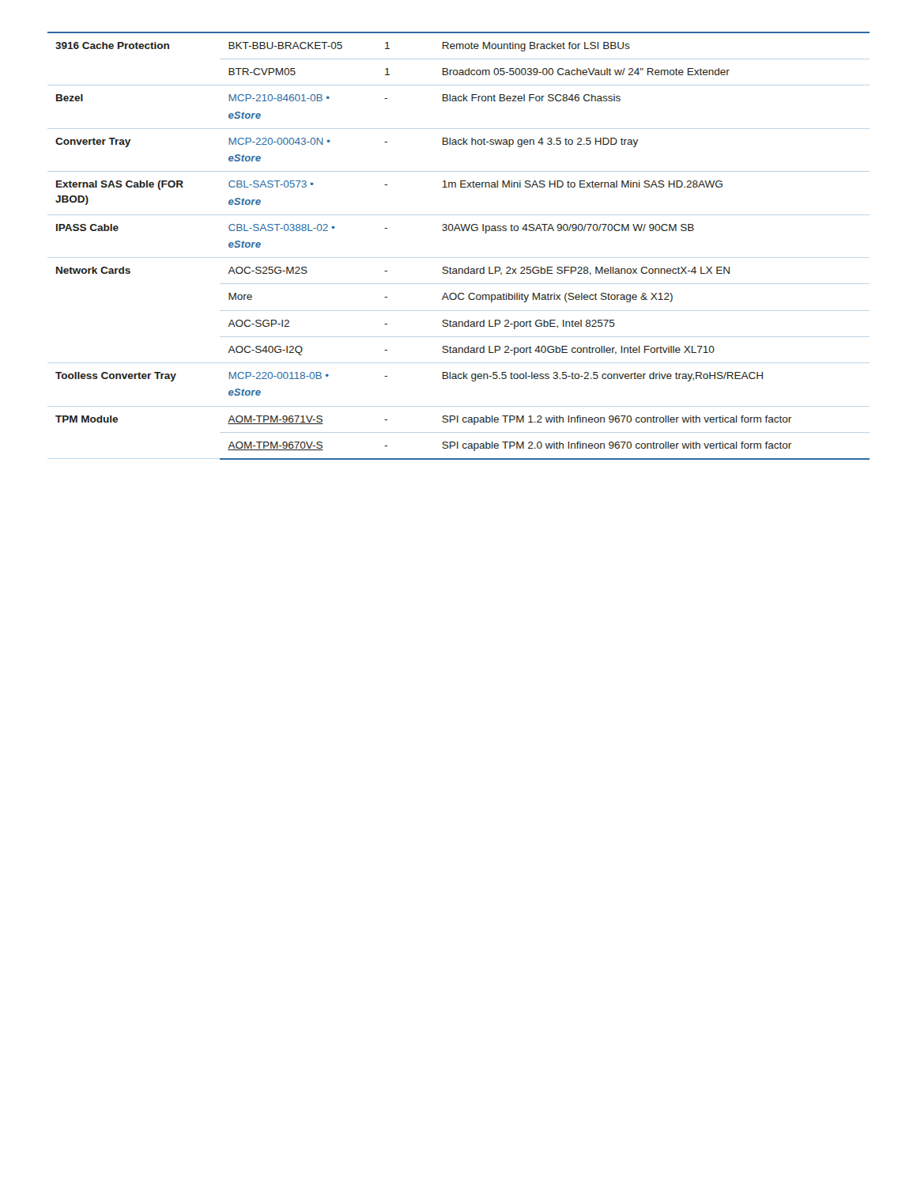| 3916 Cache Protection | BKT-BBU-BRACKET-05 | 1 | Remote Mounting Bracket for LSI BBUs |
| BTR-CVPM05 | 1 | Broadcom 05-50039-00 CacheVault w/ 24" Remote Extender |
| Bezel | MCP-210-84601-0B • e Store | - | Black Front Bezel For SC846 Chassis |
| Converter Tray | MCP-220-00043-0N • e Store | - | Black hot-swap gen 4 3.5 to 2.5 HDD tray |
| External SAS Cable (FOR JBOD) | CBL-SAST-0573 • e Store | - | 1m External Mini SAS HD to External Mini SAS HD.28AWG |
| IPASS Cable | CBL-SAST-0388L-02 • e Store | - | 30AWG Ipass to 4SATA 90/90/70/70CM W/ 90CM SB |
| Network Cards | AOC-S25G-M2S | - | Standard LP, 2x 25GbE SFP28, Mellanox ConnectX-4 LX EN |
| More | - | AOC Compatibility Matrix (Select Storage & X12) |
| AOC-SGP-I2 | - | Standard LP 2-port GbE, Intel 82575 |
| AOC-S40G-I2Q | - | Standard LP 2-port 40GbE controller, Intel Fortville XL710 |
| Toolless Converter Tray | MCP-220-00118-0B • e Store | - | Black gen-5.5 tool-less 3.5-to-2.5 converter drive tray,RoHS/REACH |
| TPM Module | AOM-TPM-9671V-S | - | SPI capable TPM 1.2 with Infineon 9670 controller with vertical form factor |
| AOM-TPM-9670V-S | - | SPI capable TPM 2.0 with Infineon 9670 controller with vertical form factor |